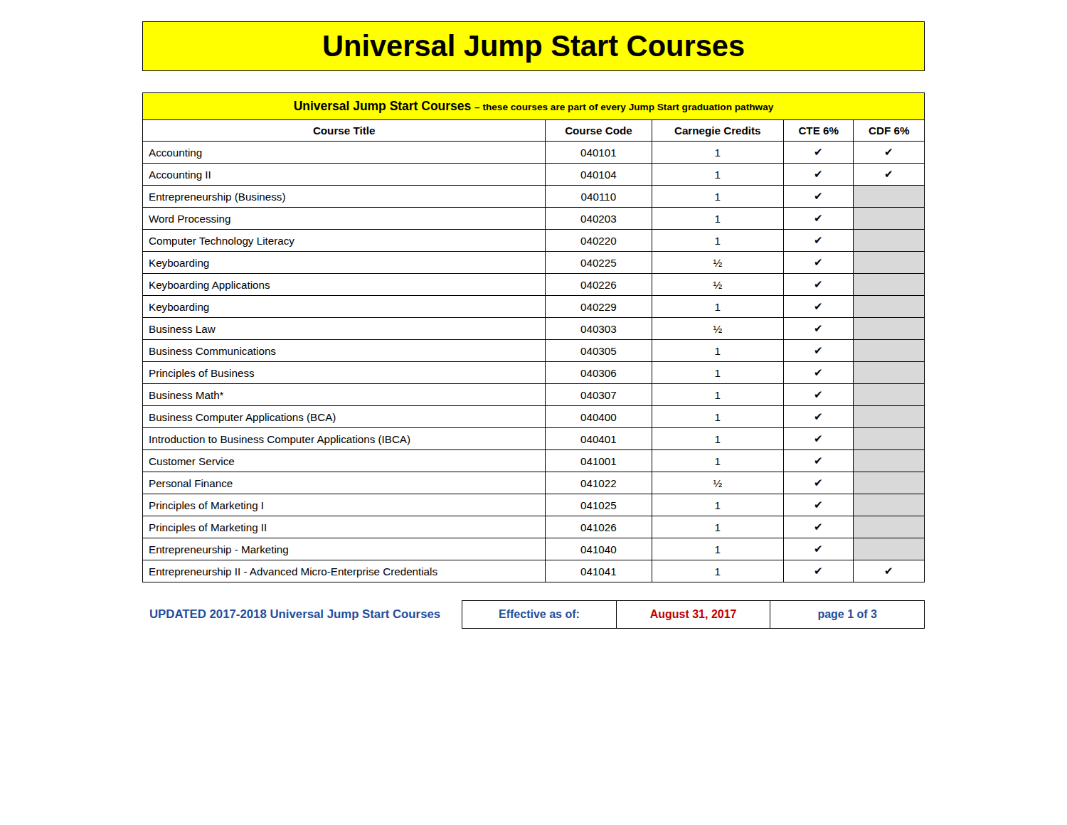Universal Jump Start Courses
Universal Jump Start Courses – these courses are part of every Jump Start graduation pathway
| Course Title | Course Code | Carnegie Credits | CTE 6% | CDF 6% |
| --- | --- | --- | --- | --- |
| Accounting | 040101 | 1 | ✔ | ✔ |
| Accounting II | 040104 | 1 | ✔ | ✔ |
| Entrepreneurship (Business) | 040110 | 1 | ✔ | |
| Word Processing | 040203 | 1 | ✔ | |
| Computer Technology Literacy | 040220 | 1 | ✔ | |
| Keyboarding | 040225 | ½ | ✔ | |
| Keyboarding Applications | 040226 | ½ | ✔ | |
| Keyboarding | 040229 | 1 | ✔ | |
| Business Law | 040303 | ½ | ✔ | |
| Business Communications | 040305 | 1 | ✔ | |
| Principles of Business | 040306 | 1 | ✔ | |
| Business Math* | 040307 | 1 | ✔ | |
| Business Computer Applications (BCA) | 040400 | 1 | ✔ | |
| Introduction to Business Computer Applications (IBCA) | 040401 | 1 | ✔ | |
| Customer Service | 041001 | 1 | ✔ | |
| Personal Finance | 041022 | ½ | ✔ | |
| Principles of Marketing I | 041025 | 1 | ✔ | |
| Principles of Marketing II | 041026 | 1 | ✔ | |
| Entrepreneurship - Marketing | 041040 | 1 | ✔ | |
| Entrepreneurship II - Advanced Micro-Enterprise Credentials | 041041 | 1 | ✔ | ✔ |
UPDATED 2017-2018 Universal Jump Start Courses
Effective as of:
August 31, 2017
page 1 of 3